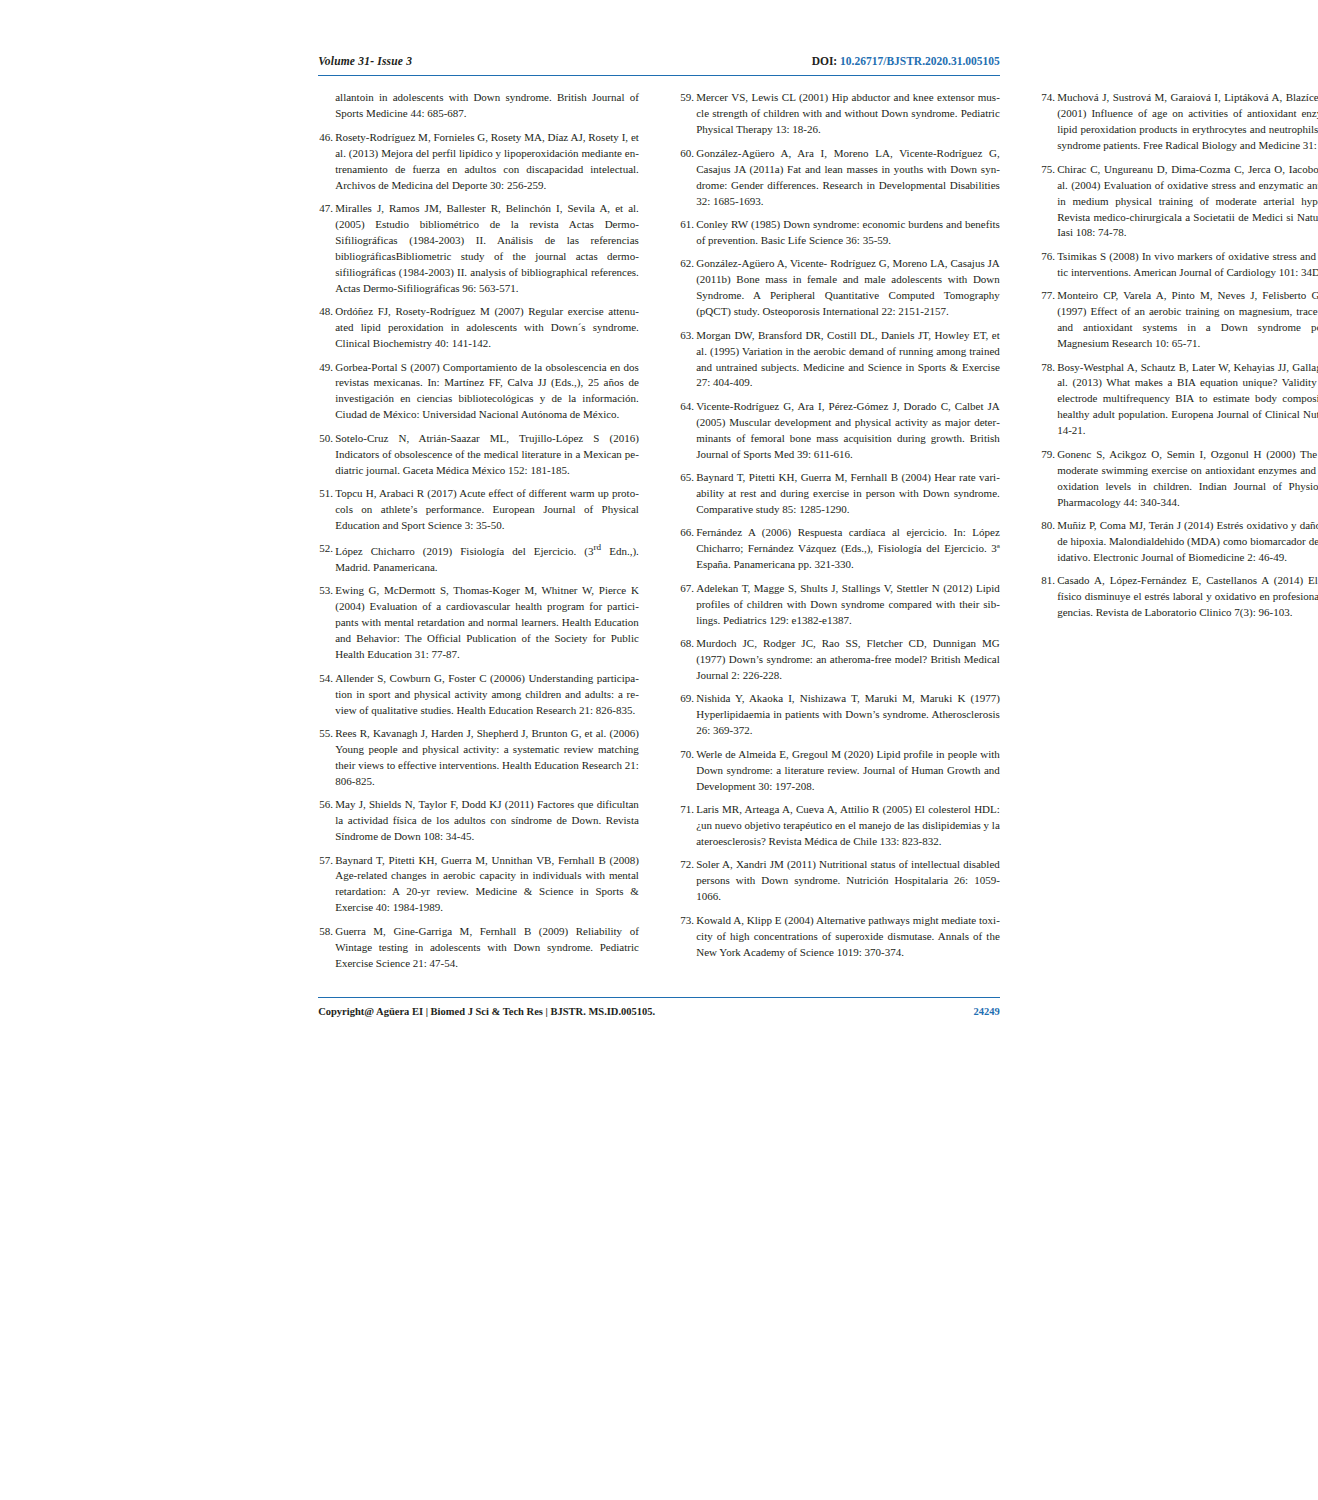Volume 31- Issue 3
DOI: 10.26717/BJSTR.2020.31.005105
allantoin in adolescents with Down syndrome. British Journal of Sports Medicine 44: 685-687.
46. Rosety-Rodríguez M, Fornieles G, Rosety MA, Díaz AJ, Rosety I, et al. (2013) Mejora del perfil lipídico y lipoperoxidación mediante entrenamiento de fuerza en adultos con discapacidad intelectual. Archivos de Medicina del Deporte 30: 256-259.
47. Miralles J, Ramos JM, Ballester R, Belinchón I, Sevila A, et al. (2005) Estudio bibliométrico de la revista Actas Dermo-Sifiliográficas (1984-2003) II. Análisis de las referencias bibliográficasBibliometric study of the journal actas dermo-sifiliográficas (1984-2003) II. analysis of bibliographical references. Actas Dermo-Sifiliográficas 96: 563-571.
48. Ordóñez FJ, Rosety-Rodríguez M (2007) Regular exercise attenuated lipid peroxidation in adolescents with Down´s syndrome. Clinical Biochemistry 40: 141-142.
49. Gorbea-Portal S (2007) Comportamiento de la obsolescencia en dos revistas mexicanas. In: Martínez FF, Calva JJ (Eds.,), 25 años de investigación en ciencias bibliotecológicas y de la información. Ciudad de México: Universidad Nacional Autónoma de México.
50. Sotelo-Cruz N, Atrián-Saazar ML, Trujillo-López S (2016) Indicators of obsolescence of the medical literature in a Mexican pediatric journal. Gaceta Médica México 152: 181-185.
51. Topcu H, Arabaci R (2017) Acute effect of different warm up protocols on athlete’s performance. European Journal of Physical Education and Sport Science 3: 35-50.
52. López Chicharro (2019) Fisiología del Ejercicio. (3rd Edn.,). Madrid. Panamericana.
53. Ewing G, McDermott S, Thomas-Koger M, Whitner W, Pierce K (2004) Evaluation of a cardiovascular health program for participants with mental retardation and normal learners. Health Education and Behavior: The Official Publication of the Society for Public Health Education 31: 77-87.
54. Allender S, Cowburn G, Foster C (20006) Understanding participation in sport and physical activity among children and adults: a review of qualitative studies. Health Education Research 21: 826-835.
55. Rees R, Kavanagh J, Harden J, Shepherd J, Brunton G, et al. (2006) Young people and physical activity: a systematic review matching their views to effective interventions. Health Education Research 21: 806-825.
56. May J, Shields N, Taylor F, Dodd KJ (2011) Factores que dificultan la actividad física de los adultos con síndrome de Down. Revista Síndrome de Down 108: 34-45.
57. Baynard T, Pitetti KH, Guerra M, Unnithan VB, Fernhall B (2008) Age-related changes in aerobic capacity in individuals with mental retardation: A 20-yr review. Medicine & Science in Sports & Exercise 40: 1984-1989.
58. Guerra M, Gine-Garriga M, Fernhall B (2009) Reliability of Wintage testing in adolescents with Down syndrome. Pediatric Exercise Science 21: 47-54.
59. Mercer VS, Lewis CL (2001) Hip abductor and knee extensor muscle strength of children with and without Down syndrome. Pediatric Physical Therapy 13: 18-26.
60. González-Agüero A, Ara I, Moreno LA, Vicente-Rodríguez G, Casajus JA (2011a) Fat and lean masses in youths with Down syndrome: Gender differences. Research in Developmental Disabilities 32: 1685-1693.
61. Conley RW (1985) Down syndrome: economic burdens and benefits of prevention. Basic Life Science 36: 35-59.
62. González-Agüero A, Vicente- Rodríguez G, Moreno LA, Casajus JA (2011b) Bone mass in female and male adolescents with Down Syndrome. A Peripheral Quantitative Computed Tomography (pQCT) study. Osteoporosis International 22: 2151-2157.
63. Morgan DW, Bransford DR, Costill DL, Daniels JT, Howley ET, et al. (1995) Variation in the aerobic demand of running among trained and untrained subjects. Medicine and Science in Sports & Exercise 27: 404-409.
64. Vicente-Rodríguez G, Ara I, Pérez-Gómez J, Dorado C, Calbet JA (2005) Muscular development and physical activity as major determinants of femoral bone mass acquisition during growth. British Journal of Sports Med 39: 611-616.
65. Baynard T, Pitetti KH, Guerra M, Fernhall B (2004) Hear rate variability at rest and during exercise in person with Down syndrome. Comparative study 85: 1285-1290.
66. Fernández A (2006) Respuesta cardíaca al ejercicio. In: López Chicharro; Fernández Vázquez (Eds.,), Fisiología del Ejercicio. 3ª España. Panamericana pp. 321-330.
67. Adelekan T, Magge S, Shults J, Stallings V, Stettler N (2012) Lipid profiles of children with Down syndrome compared with their siblings. Pediatrics 129: e1382-e1387.
68. Murdoch JC, Rodger JC, Rao SS, Fletcher CD, Dunnigan MG (1977) Down’s syndrome: an atheroma-free model? British Medical Journal 2: 226-228.
69. Nishida Y, Akaoka I, Nishizawa T, Maruki M, Maruki K (1977) Hyperlipidaemia in patients with Down’s syndrome. Atherosclerosis 26: 369-372.
70. Werle de Almeida E, Gregoul M (2020) Lipid profile in people with Down syndrome: a literature review. Journal of Human Growth and Development 30: 197-208.
71. Laris MR, Arteaga A, Cueva A, Attilio R (2005) El colesterol HDL: ¿un nuevo objetivo terapéutico en el manejo de las dislipidemias y la ateroesclerosis? Revista Médica de Chile 133: 823-832.
72. Soler A, Xandri JM (2011) Nutritional status of intellectual disabled persons with Down syndrome. Nutrición Hospitalaria 26: 1059-1066.
73. Kowald A, Klipp E (2004) Alternative pathways might mediate toxicity of high concentrations of superoxide dismutase. Annals of the New York Academy of Science 1019: 370-374.
74. Muchová J, Sustrová M, Garaiová I, Liptáková A, Blazícek P, et al. (2001) Influence of age on activities of antioxidant enzymes and lipid peroxidation products in erythrocytes and neutrophils of Down syndrome patients. Free Radical Biology and Medicine 31: 499-508.
75. Chirac C, Ungureanu D, Dima-Cozma C, Jerca O, Iacobovici A, et al. (2004) Evaluation of oxidative stress and enzymatic antioxidants in medium physical training of moderate arterial hypertension. Revista medico-chirurgicala a Societatii de Medici si Naturalisti din Iasi 108: 74-78.
76. Tsimikas S (2008) In vivo markers of oxidative stress and therapeutic interventions. American Journal of Cardiology 101: 34D-42D.
77. Monteiro CP, Varela A, Pinto M, Neves J, Felisberto GM, et al. (1997) Effect of an aerobic training on magnesium, trace elements and antioxidant systems in a Down syndrome population. Magnesium Research 10: 65-71.
78. Bosy-Westphal A, Schautz B, Later W, Kehayias JJ, Gallagher D, et al. (2013) What makes a BIA equation unique? Validity of eight-electrode multifrequency BIA to estimate body composition in a healthy adult population. Europena Journal of Clinical Nutrition 67: 14-21.
79. Gonenc S, Acikgoz O, Semin I, Ozgonul H (2000) The effect of moderate swimming exercise on antioxidant enzymes and lipid peroxidation levels in children. Indian Journal of Physiology and Pharmacology 44: 340-344.
80. Muñiz P, Coma MJ, Terán J (2014) Estrés oxidativo y daño vascular de hipoxia. Malondialdehido (MDA) como biomarcador de daño oxidativo. Electronic Journal of Biomedicine 2: 46-49.
81. Casado A, López-Fernández E, Castellanos A (2014) El ejercicio físico disminuye el estrés laboral y oxidativo en profesionales de urgencias. Revista de Laboratorio Clinico 7(3): 96-103.
Copyright@ Agüera EI | Biomed J Sci & Tech Res | BJSTR. MS.ID.005105.
24249